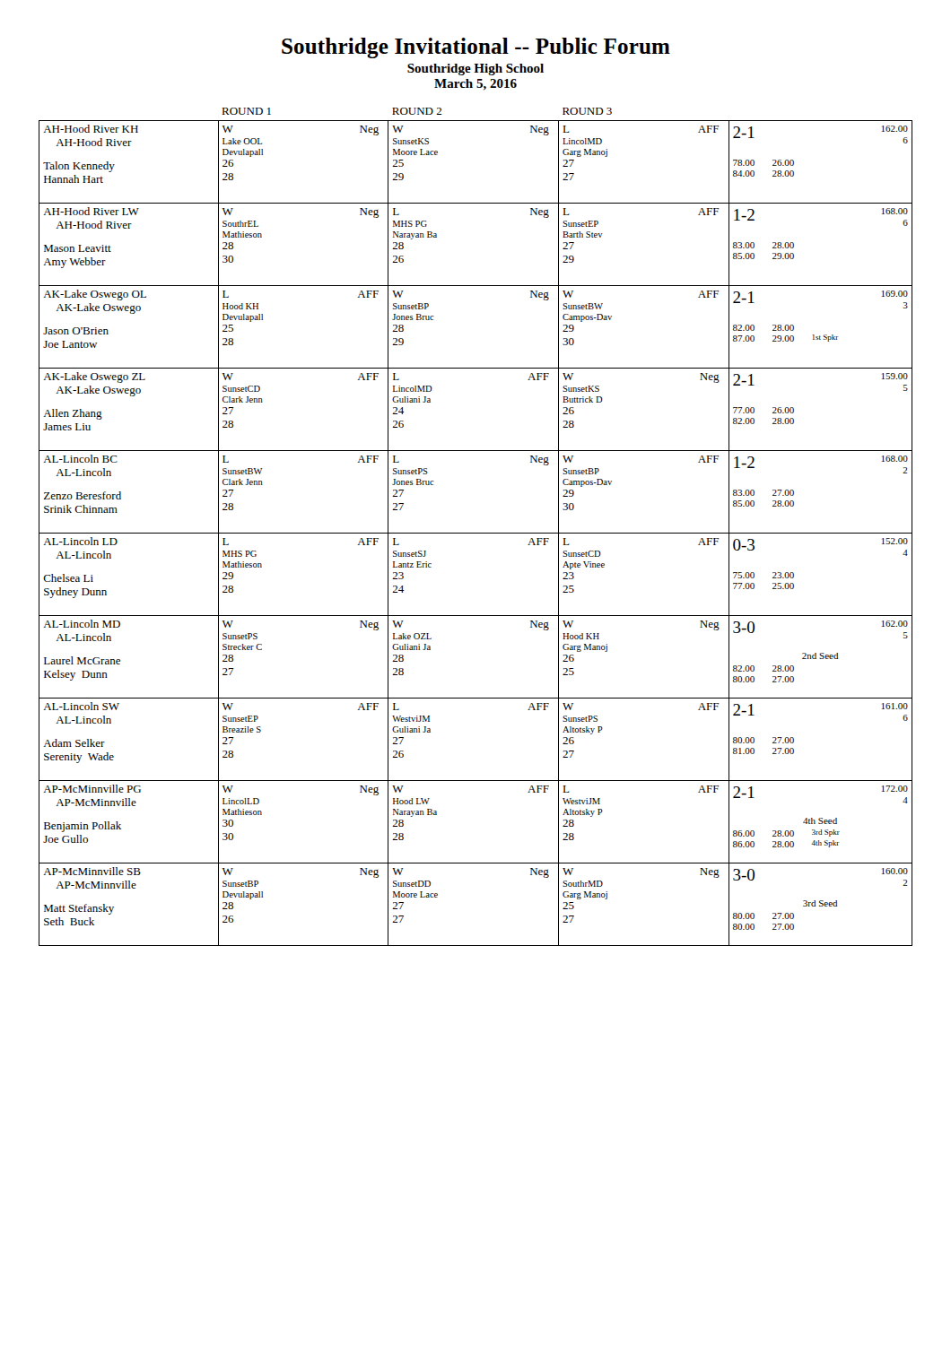Southridge Invitational -- Public Forum
Southridge High School
March 5, 2016
| | ROUND 1 | ROUND 2 | ROUND 3 | |
| --- | --- | --- | --- | --- |
| AH-Hood River KH AH-Hood River Talon Kennedy Hannah Hart | W Neg Lake OOL Devulapall 26 28 | W Neg SunsetKS Moore Lace 25 29 | L AFF LincolMD Garg Manoj 27 27 | 2-1 162.00 6 78.00 26.00 84.00 28.00 |
| AH-Hood River LW AH-Hood River Mason Leavitt Amy Webber | W Neg SouthrEL Mathieson 28 30 | L Neg MHS PG Narayan Ba 28 26 | L AFF SunsetEP Barth Stev 27 29 | 1-2 168.00 6 83.00 28.00 85.00 29.00 |
| AK-Lake Oswego OL AK-Lake Oswego Jason O'Brien Joe Lantow | L AFF Hood KH Devulapall 25 28 | W Neg SunsetBP Jones Bruc 28 29 | W AFF SunsetBW Campos-Dav 29 30 | 2-1 169.00 3 82.00 28.00 87.00 29.00 1st Spkr |
| AK-Lake Oswego ZL AK-Lake Oswego Allen Zhang James Liu | W AFF SunsetCD Clark Jenn 27 28 | L AFF LincolMD Guliani Ja 24 26 | W Neg SunsetKS Buttrick D 26 28 | 2-1 159.00 5 77.00 26.00 82.00 28.00 |
| AL-Lincoln BC AL-Lincoln Zenzo Beresford Srinik Chinnam | L AFF SunsetBW Clark Jenn 27 28 | L Neg SunsetPS Jones Bruc 27 27 | W AFF SunsetBP Campos-Dav 29 30 | 1-2 168.00 2 83.00 27.00 85.00 28.00 |
| AL-Lincoln LD AL-Lincoln Chelsea Li Sydney Dunn | L AFF MHS PG Mathieson 29 28 | L AFF SunsetSJ Lantz Eric 23 24 | L AFF SunsetCD Apte Vinee 23 25 | 0-3 152.00 4 75.00 23.00 77.00 25.00 |
| AL-Lincoln MD AL-Lincoln Laurel McGrane Kelsey Dunn | W Neg SunsetPS Strecker C 28 27 | W Neg Lake OZL Guliani Ja 28 28 | W Neg Hood KH Garg Manoj 26 25 | 3-0 162.00 5 2nd Seed 82.00 28.00 80.00 27.00 |
| AL-Lincoln SW AL-Lincoln Adam Selker Serenity Wade | W AFF SunsetEP Breazile S 27 28 | L AFF WestviJM Guliani Ja 27 26 | W AFF SunsetPS Altotsky P 26 27 | 2-1 161.00 6 80.00 27.00 81.00 27.00 |
| AP-McMinnville PG AP-McMinnville Benjamin Pollak Joe Gullo | W Neg LincolLD Mathieson 30 30 | W AFF Hood LW Narayan Ba 28 28 | L AFF WestviJM Altotsky P 28 28 | 2-1 172.00 4 4th Seed 86.00 28.00 3rd Spkr 86.00 28.00 4th Spkr |
| AP-McMinnville SB AP-McMinnville Matt Stefansky Seth Buck | W Neg SunsetBP Devulapall 28 26 | W Neg SunsetDD Moore Lace 27 27 | W Neg SouthrMD Garg Manoj 25 27 | 3-0 160.00 2 3rd Seed 80.00 27.00 80.00 27.00 |